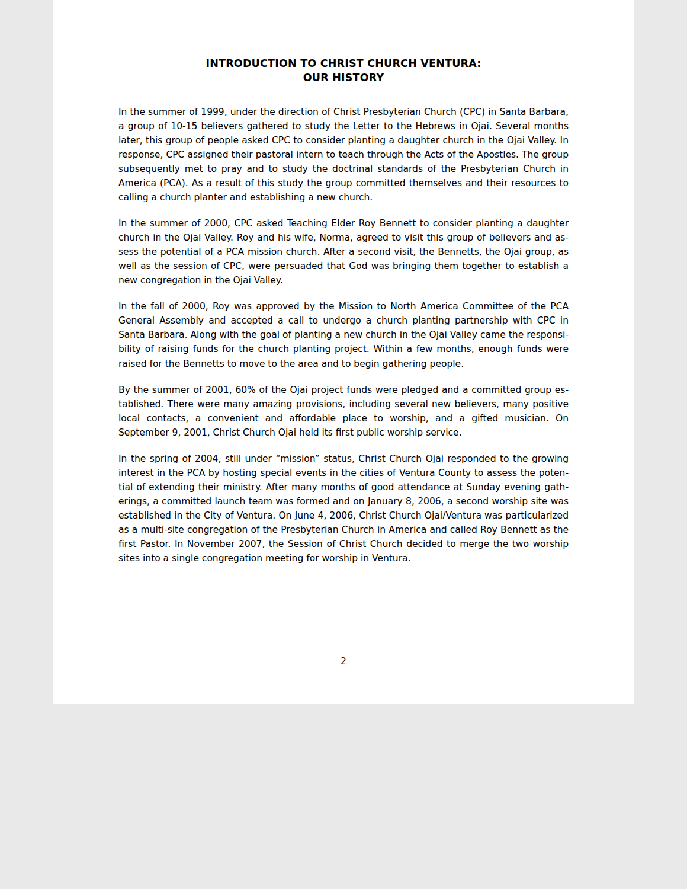INTRODUCTION TO CHRIST CHURCH VENTURA:
OUR HISTORY
In the summer of 1999, under the direction of Christ Presbyterian Church (CPC) in Santa Barbara, a group of 10-15 believers gathered to study the Letter to the Hebrews in Ojai. Several months later, this group of people asked CPC to consider planting a daughter church in the Ojai Valley. In response, CPC assigned their pastoral intern to teach through the Acts of the Apostles. The group subsequently met to pray and to study the doctrinal standards of the Presbyterian Church in America (PCA). As a result of this study the group committed themselves and their resources to calling a church planter and establishing a new church.
In the summer of 2000, CPC asked Teaching Elder Roy Bennett to consider planting a daughter church in the Ojai Valley. Roy and his wife, Norma, agreed to visit this group of believers and assess the potential of a PCA mission church. After a second visit, the Bennetts, the Ojai group, as well as the session of CPC, were persuaded that God was bringing them together to establish a new congregation in the Ojai Valley.
In the fall of 2000, Roy was approved by the Mission to North America Committee of the PCA General Assembly and accepted a call to undergo a church planting partnership with CPC in Santa Barbara. Along with the goal of planting a new church in the Ojai Valley came the responsibility of raising funds for the church planting project. Within a few months, enough funds were raised for the Bennetts to move to the area and to begin gathering people.
By the summer of 2001, 60% of the Ojai project funds were pledged and a committed group established. There were many amazing provisions, including several new believers, many positive local contacts, a convenient and affordable place to worship, and a gifted musician. On September 9, 2001, Christ Church Ojai held its first public worship service.
In the spring of 2004, still under “mission” status, Christ Church Ojai responded to the growing interest in the PCA by hosting special events in the cities of Ventura County to assess the potential of extending their ministry. After many months of good attendance at Sunday evening gatherings, a committed launch team was formed and on January 8, 2006, a second worship site was established in the City of Ventura. On June 4, 2006, Christ Church Ojai/Ventura was particularized as a multi-site congregation of the Presbyterian Church in America and called Roy Bennett as the first Pastor. In November 2007, the Session of Christ Church decided to merge the two worship sites into a single congregation meeting for worship in Ventura.
2